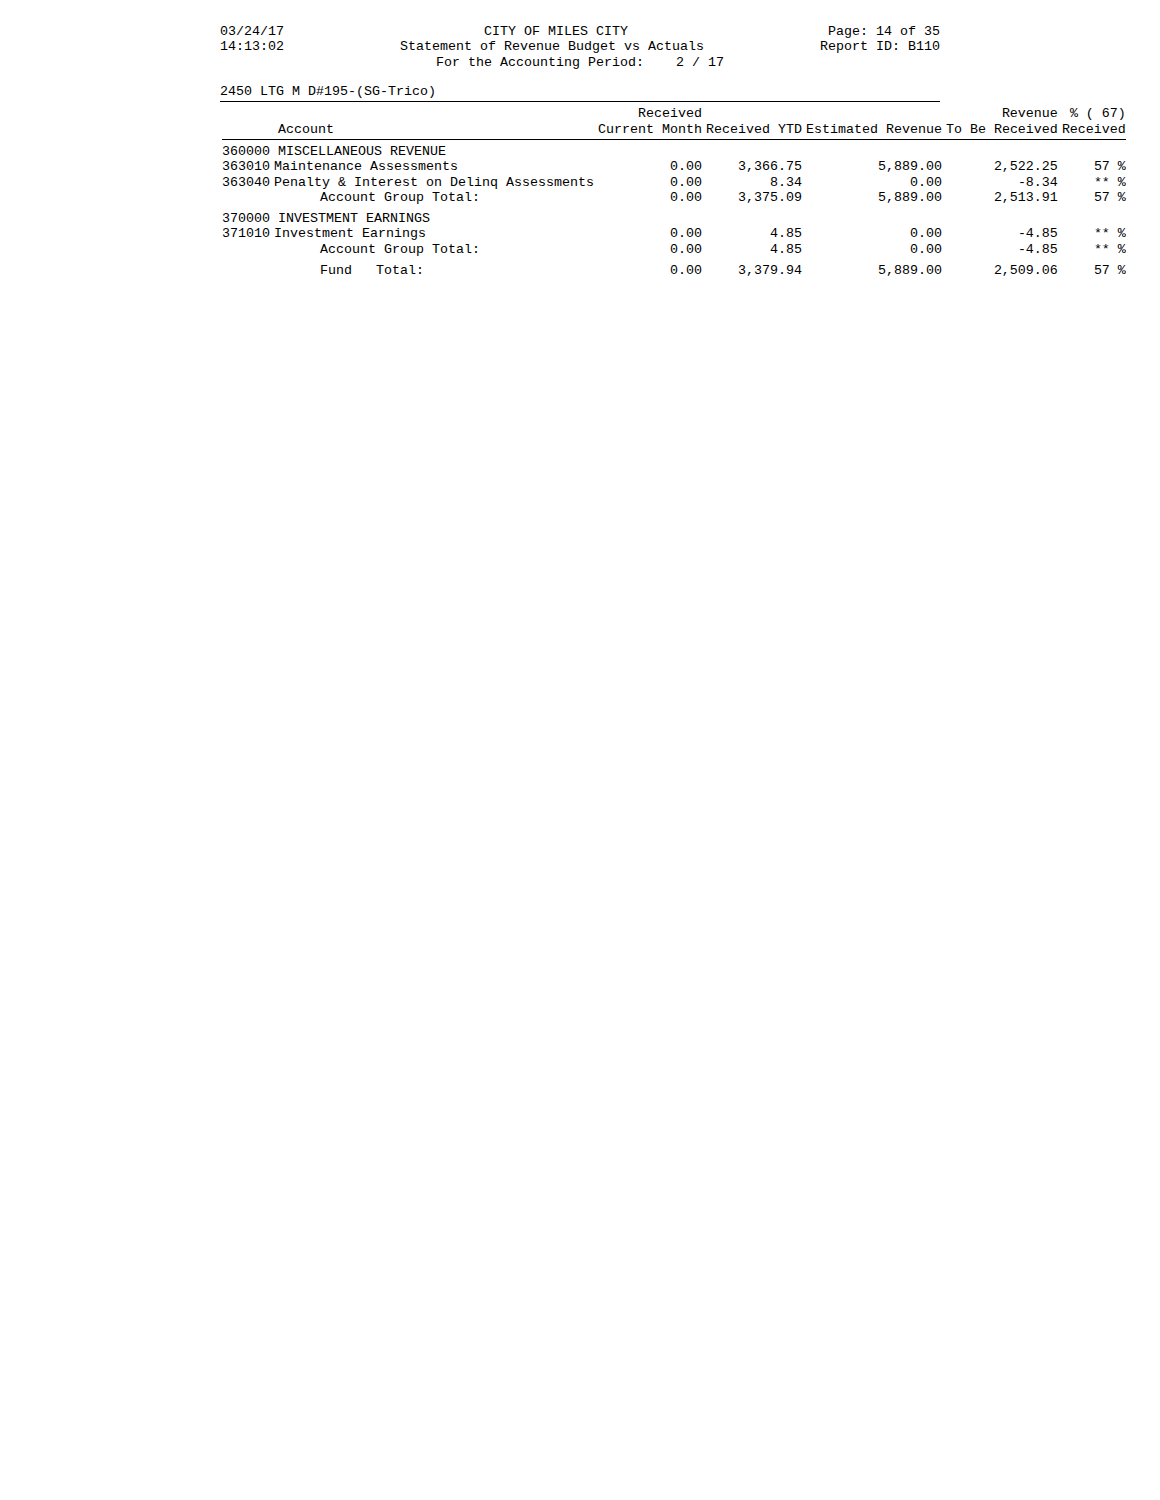03/24/17
CITY OF MILES CITY
Page: 14 of 35
14:13:02
Statement of Revenue Budget vs Actuals
Report ID: B110
For the Accounting Period: 2 / 17
2450 LTG M D#195-(SG-Trico)
| | Received | | | Revenue | % ( 67) |
| --- | --- | --- | --- | --- | --- |
| Account | Current Month | Received YTD | Estimated Revenue | To Be Received | Received |
| 360000 MISCELLANEOUS REVENUE | | | | | |
| 363010 | Maintenance Assessments | 0.00 | 3,366.75 | 5,889.00 | 2,522.25 | 57 % |
| 363040 | Penalty & Interest on Delinq Assessments | 0.00 | 8.34 | 0.00 | -8.34 | ** % |
| | Account Group Total: | 0.00 | 3,375.09 | 5,889.00 | 2,513.91 | 57 % |
| 370000 INVESTMENT EARNINGS | | | | | |
| 371010 | Investment Earnings | 0.00 | 4.85 | 0.00 | -4.85 | ** % |
| | Account Group Total: | 0.00 | 4.85 | 0.00 | -4.85 | ** % |
| | Fund Total: | 0.00 | 3,379.94 | 5,889.00 | 2,509.06 | 57 % |